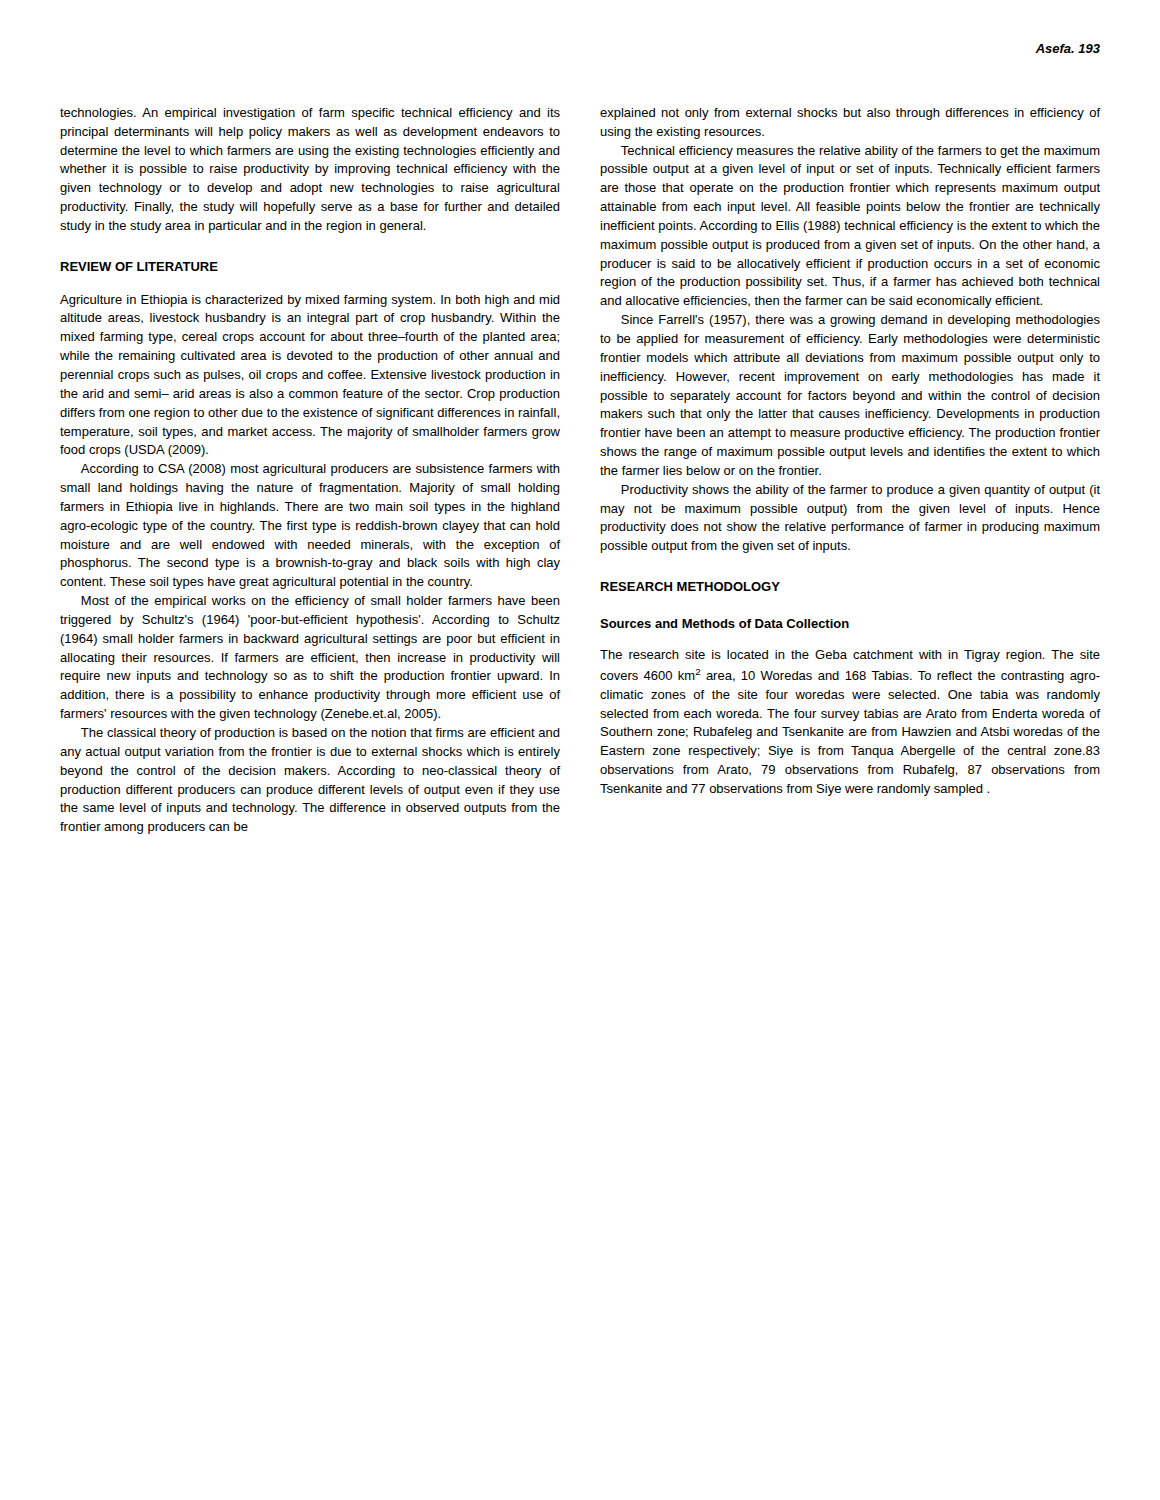Asefa. 193
technologies. An empirical investigation of farm specific technical efficiency and its principal determinants will help policy makers as well as development endeavors to determine the level to which farmers are using the existing technologies efficiently and whether it is possible to raise productivity by improving technical efficiency with the given technology or to develop and adopt new technologies to raise agricultural productivity. Finally, the study will hopefully serve as a base for further and detailed study in the study area in particular and in the region in general.
Review of Literature
Agriculture in Ethiopia is characterized by mixed farming system. In both high and mid altitude areas, livestock husbandry is an integral part of crop husbandry. Within the mixed farming type, cereal crops account for about three–fourth of the planted area; while the remaining cultivated area is devoted to the production of other annual and perennial crops such as pulses, oil crops and coffee. Extensive livestock production in the arid and semi– arid areas is also a common feature of the sector. Crop production differs from one region to other due to the existence of significant differences in rainfall, temperature, soil types, and market access. The majority of smallholder farmers grow food crops (USDA (2009).
According to CSA (2008) most agricultural producers are subsistence farmers with small land holdings having the nature of fragmentation. Majority of small holding farmers in Ethiopia live in highlands. There are two main soil types in the highland agro-ecologic type of the country. The first type is reddish-brown clayey that can hold moisture and are well endowed with needed minerals, with the exception of phosphorus. The second type is a brownish-to-gray and black soils with high clay content. These soil types have great agricultural potential in the country.
Most of the empirical works on the efficiency of small holder farmers have been triggered by Schultz's (1964) 'poor-but-efficient hypothesis'. According to Schultz (1964) small holder farmers in backward agricultural settings are poor but efficient in allocating their resources. If farmers are efficient, then increase in productivity will require new inputs and technology so as to shift the production frontier upward. In addition, there is a possibility to enhance productivity through more efficient use of farmers' resources with the given technology (Zenebe.et.al, 2005).
The classical theory of production is based on the notion that firms are efficient and any actual output variation from the frontier is due to external shocks which is entirely beyond the control of the decision makers. According to neo-classical theory of production different producers can produce different levels of output even if they use the same level of inputs and technology. The difference in observed outputs from the frontier among producers can be
explained not only from external shocks but also through differences in efficiency of using the existing resources.
Technical efficiency measures the relative ability of the farmers to get the maximum possible output at a given level of input or set of inputs. Technically efficient farmers are those that operate on the production frontier which represents maximum output attainable from each input level. All feasible points below the frontier are technically inefficient points. According to Ellis (1988) technical efficiency is the extent to which the maximum possible output is produced from a given set of inputs. On the other hand, a producer is said to be allocatively efficient if production occurs in a set of economic region of the production possibility set. Thus, if a farmer has achieved both technical and allocative efficiencies, then the farmer can be said economically efficient.
Since Farrell's (1957), there was a growing demand in developing methodologies to be applied for measurement of efficiency. Early methodologies were deterministic frontier models which attribute all deviations from maximum possible output only to inefficiency. However, recent improvement on early methodologies has made it possible to separately account for factors beyond and within the control of decision makers such that only the latter that causes inefficiency. Developments in production frontier have been an attempt to measure productive efficiency. The production frontier shows the range of maximum possible output levels and identifies the extent to which the farmer lies below or on the frontier.
Productivity shows the ability of the farmer to produce a given quantity of output (it may not be maximum possible output) from the given level of inputs. Hence productivity does not show the relative performance of farmer in producing maximum possible output from the given set of inputs.
Research Methodology
Sources and Methods of Data Collection
The research site is located in the Geba catchment with in Tigray region. The site covers 4600 km2 area, 10 Woredas and 168 Tabias. To reflect the contrasting agro-climatic zones of the site four woredas were selected. One tabia was randomly selected from each woreda. The four survey tabias are Arato from Enderta woreda of Southern zone; Rubafeleg and Tsenkanite are from Hawzien and Atsbi woredas of the Eastern zone respectively; Siye is from Tanqua Abergelle of the central zone.83 observations from Arato, 79 observations from Rubafelg, 87 observations from Tsenkanite and 77 observations from Siye were randomly sampled .